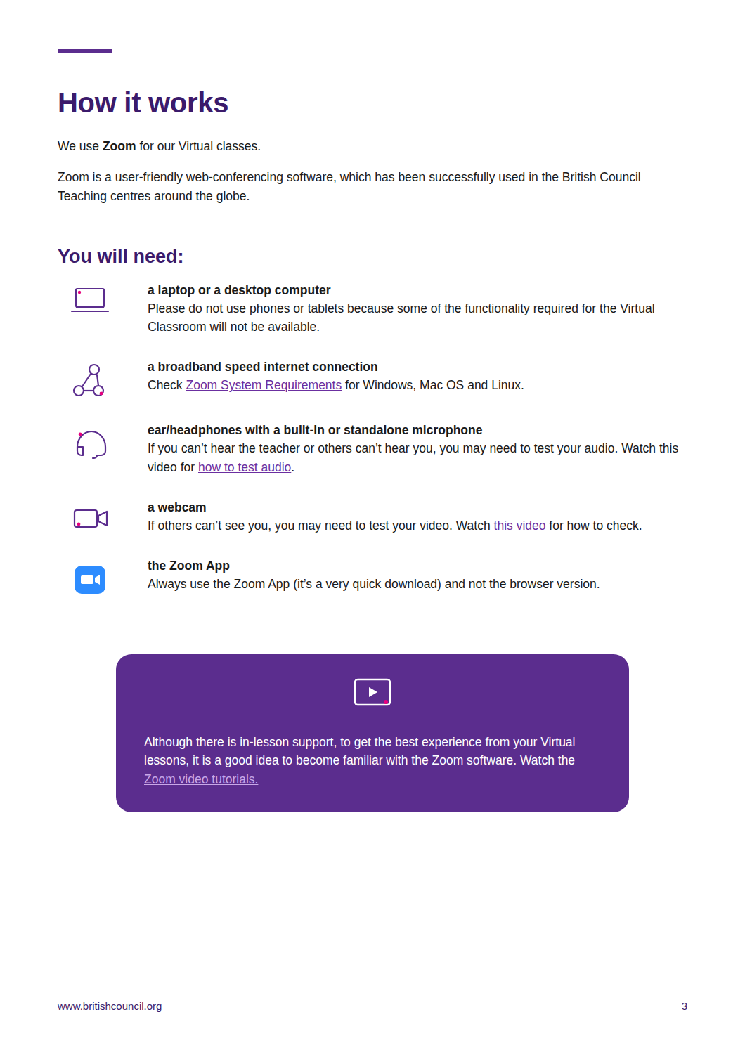How it works
We use Zoom for our Virtual classes.
Zoom is a user-friendly web-conferencing software, which has been successfully used in the British Council Teaching centres around the globe.
You will need:
a laptop or a desktop computer
Please do not use phones or tablets because some of the functionality required for the Virtual Classroom will not be available.
a broadband speed internet connection
Check Zoom System Requirements for Windows, Mac OS and Linux.
ear/headphones with a built-in or standalone microphone
If you can’t hear the teacher or others can’t hear you, you may need to test your audio. Watch this video for how to test audio.
a webcam
If others can’t see you, you may need to test your video. Watch this video for how to check.
the Zoom App
Always use the Zoom App (it’s a very quick download) and not the browser version.
Although there is in-lesson support, to get the best experience from your Virtual lessons, it is a good idea to become familiar with the Zoom software. Watch the Zoom video tutorials.
www.britishcouncil.org 3